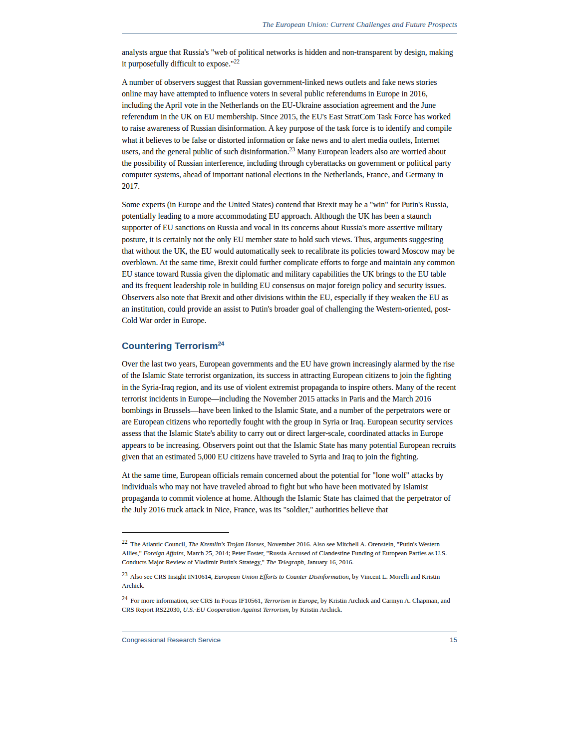The European Union: Current Challenges and Future Prospects
analysts argue that Russia's "web of political networks is hidden and non-transparent by design, making it purposefully difficult to expose."22
A number of observers suggest that Russian government-linked news outlets and fake news stories online may have attempted to influence voters in several public referendums in Europe in 2016, including the April vote in the Netherlands on the EU-Ukraine association agreement and the June referendum in the UK on EU membership. Since 2015, the EU's East StratCom Task Force has worked to raise awareness of Russian disinformation. A key purpose of the task force is to identify and compile what it believes to be false or distorted information or fake news and to alert media outlets, Internet users, and the general public of such disinformation.23 Many European leaders also are worried about the possibility of Russian interference, including through cyberattacks on government or political party computer systems, ahead of important national elections in the Netherlands, France, and Germany in 2017.
Some experts (in Europe and the United States) contend that Brexit may be a "win" for Putin's Russia, potentially leading to a more accommodating EU approach. Although the UK has been a staunch supporter of EU sanctions on Russia and vocal in its concerns about Russia's more assertive military posture, it is certainly not the only EU member state to hold such views. Thus, arguments suggesting that without the UK, the EU would automatically seek to recalibrate its policies toward Moscow may be overblown. At the same time, Brexit could further complicate efforts to forge and maintain any common EU stance toward Russia given the diplomatic and military capabilities the UK brings to the EU table and its frequent leadership role in building EU consensus on major foreign policy and security issues. Observers also note that Brexit and other divisions within the EU, especially if they weaken the EU as an institution, could provide an assist to Putin's broader goal of challenging the Western-oriented, post-Cold War order in Europe.
Countering Terrorism24
Over the last two years, European governments and the EU have grown increasingly alarmed by the rise of the Islamic State terrorist organization, its success in attracting European citizens to join the fighting in the Syria-Iraq region, and its use of violent extremist propaganda to inspire others. Many of the recent terrorist incidents in Europe—including the November 2015 attacks in Paris and the March 2016 bombings in Brussels—have been linked to the Islamic State, and a number of the perpetrators were or are European citizens who reportedly fought with the group in Syria or Iraq. European security services assess that the Islamic State's ability to carry out or direct larger-scale, coordinated attacks in Europe appears to be increasing. Observers point out that the Islamic State has many potential European recruits given that an estimated 5,000 EU citizens have traveled to Syria and Iraq to join the fighting.
At the same time, European officials remain concerned about the potential for "lone wolf" attacks by individuals who may not have traveled abroad to fight but who have been motivated by Islamist propaganda to commit violence at home. Although the Islamic State has claimed that the perpetrator of the July 2016 truck attack in Nice, France, was its "soldier," authorities believe that
22 The Atlantic Council, The Kremlin's Trojan Horses, November 2016. Also see Mitchell A. Orenstein, "Putin's Western Allies," Foreign Affairs, March 25, 2014; Peter Foster, "Russia Accused of Clandestine Funding of European Parties as U.S. Conducts Major Review of Vladimir Putin's Strategy," The Telegraph, January 16, 2016.
23 Also see CRS Insight IN10614, European Union Efforts to Counter Disinformation, by Vincent L. Morelli and Kristin Archick.
24 For more information, see CRS In Focus IF10561, Terrorism in Europe, by Kristin Archick and Carmyn A. Chapman, and CRS Report RS22030, U.S.-EU Cooperation Against Terrorism, by Kristin Archick.
Congressional Research Service 15